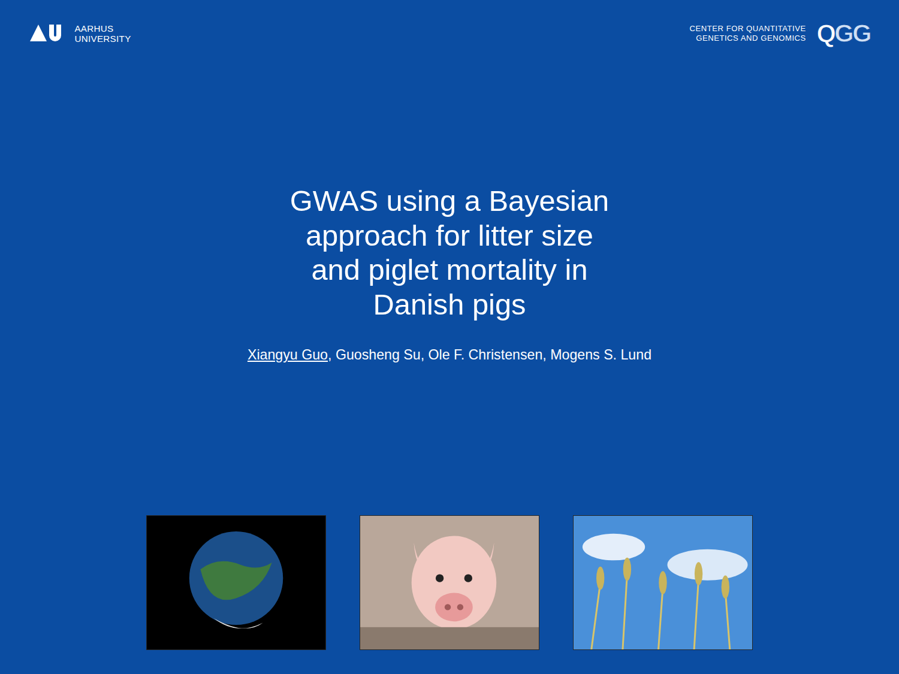AARHUS UNIVERSITY
CENTER FOR QUANTITATIVE GENETICS AND GENOMICS
QGG
GWAS using a Bayesian approach for litter size and piglet mortality in Danish pigs
Xiangyu Guo, Guosheng Su, Ole F. Christensen, Mogens S. Lund